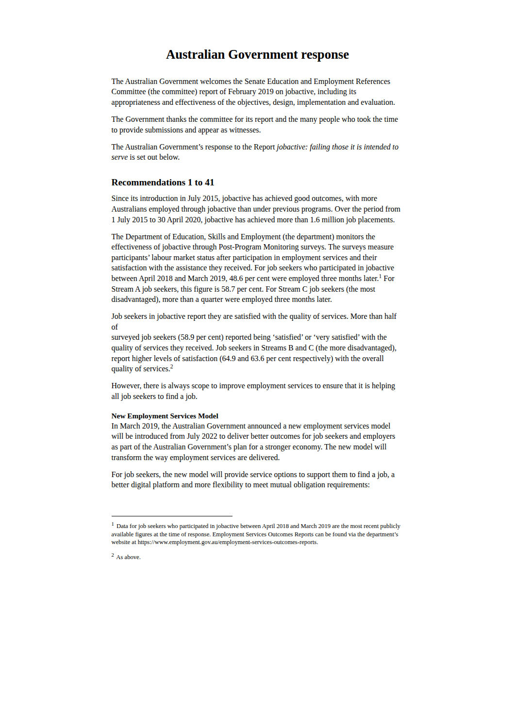Australian Government response
The Australian Government welcomes the Senate Education and Employment References Committee (the committee) report of February 2019 on jobactive, including its appropriateness and effectiveness of the objectives, design, implementation and evaluation.
The Government thanks the committee for its report and the many people who took the time to provide submissions and appear as witnesses.
The Australian Government’s response to the Report jobactive: failing those it is intended to serve is set out below.
Recommendations 1 to 41
Since its introduction in July 2015, jobactive has achieved good outcomes, with more Australians employed through jobactive than under previous programs. Over the period from 1 July 2015 to 30 April 2020, jobactive has achieved more than 1.6 million job placements.
The Department of Education, Skills and Employment (the department) monitors the effectiveness of jobactive through Post-Program Monitoring surveys. The surveys measure participants’ labour market status after participation in employment services and their satisfaction with the assistance they received. For job seekers who participated in jobactive between April 2018 and March 2019, 48.6 per cent were employed three months later.1 For Stream A job seekers, this figure is 58.7 per cent. For Stream C job seekers (the most disadvantaged), more than a quarter were employed three months later.
Job seekers in jobactive report they are satisfied with the quality of services. More than half of
surveyed job seekers (58.9 per cent) reported being ‘satisfied’ or ‘very satisfied’ with the quality of services they received. Job seekers in Streams B and C (the more disadvantaged), report higher levels of satisfaction (64.9 and 63.6 per cent respectively) with the overall quality of services.2
However, there is always scope to improve employment services to ensure that it is helping all job seekers to find a job.
New Employment Services Model
In March 2019, the Australian Government announced a new employment services model will be introduced from July 2022 to deliver better outcomes for job seekers and employers as part of the Australian Government’s plan for a stronger economy. The new model will transform the way employment services are delivered.
For job seekers, the new model will provide service options to support them to find a job, a better digital platform and more flexibility to meet mutual obligation requirements:
1 Data for job seekers who participated in jobactive between April 2018 and March 2019 are the most recent publicly available figures at the time of response. Employment Services Outcomes Reports can be found via the department’s website at https://www.employment.gov.au/employment-services-outcomes-reports.
2 As above.